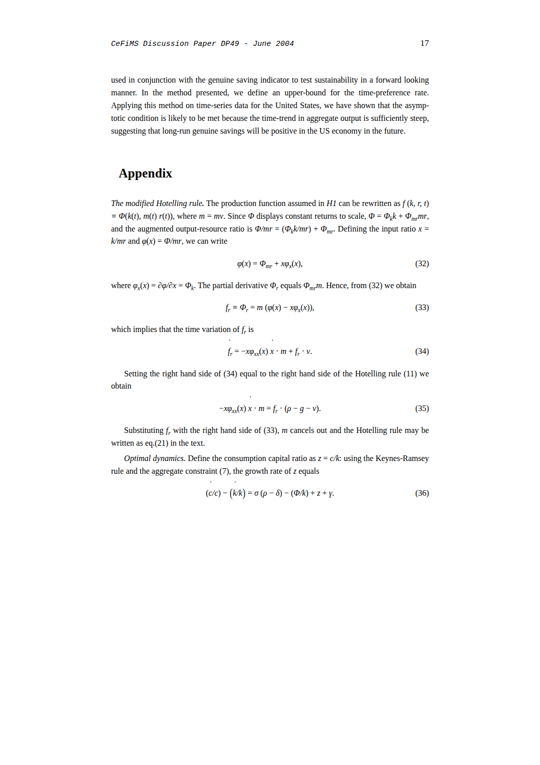CeFiMS Discussion Paper DP49 - June 2004 17
used in conjunction with the genuine saving indicator to test sustainability in a forward looking manner. In the method presented, we define an upper-bound for the time-preference rate. Applying this method on time-series data for the United States, we have shown that the asymptotic condition is likely to be met because the time-trend in aggregate output is sufficiently steep, suggesting that long-run genuine savings will be positive in the US economy in the future.
Appendix
The modified Hotelling rule. The production function assumed in H1 can be rewritten as f (k, r, t) ≡ Φ(k(t), m(t) r(t)), where m = mν. Since Φ displays constant returns to scale, Φ = Φkk + Φmrmr, and the augmented output-resource ratio is Φ/mr = (Φkk/mr) + Φmr. Defining the input ratio x = k/mr and φ(x) = Φ/mr, we can write
φ(x) = Φmr + xφx(x), (32)
where φx(x) = ∂φ/∂x = Φk. The partial derivative Φr equals Φmrm. Hence, from (32) we obtain
fr ≡ Φr = m (φ(x) − xφx(x)), (33)
which implies that the time variation of fr is
fr = −xφxx(x) x · m + fr · ν. (34)
Setting the right hand side of (34) equal to the right hand side of the Hotelling rule (11) we obtain
−xφxx(x) x · m = fr · (ρ − g − ν). (35)
Substituting fr with the right hand side of (33), m cancels out and the Hotelling rule may be written as eq.(21) in the text.
Optimal dynamics. Define the consumption capital ratio as z = c/k: using the Keynes-Ramsey rule and the aggregate constraint (7), the growth rate of z equals
(c/c) − (k/k) = σ (ρ − δ) − (Φ/k) + z + γ. (36)